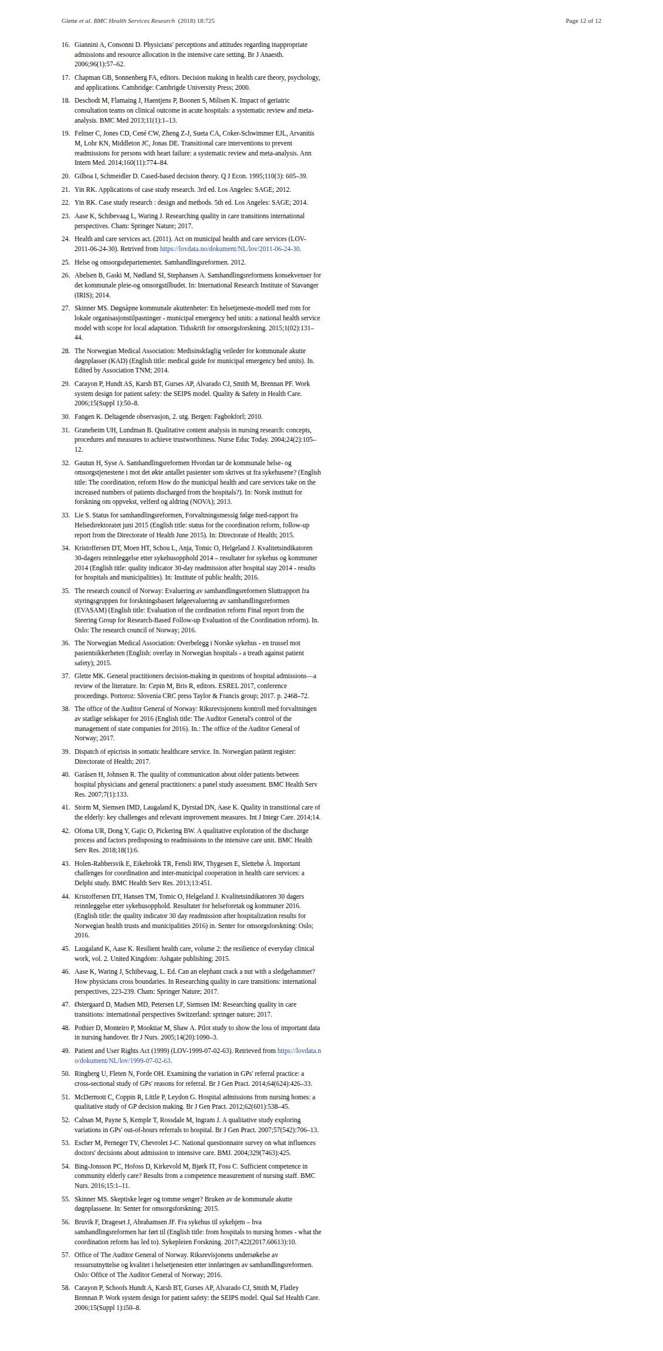Glette et al. BMC Health Services Research (2018) 18:725
Page 12 of 12
Giannini A, Consonni D. Physicians' perceptions and attitudes regarding inappropriate admissions and resource allocation in the intensive care setting. Br J Anaesth. 2006;96(1):57–62.
Chapman GB, Sonnenberg FA, editors. Decision making in health care theory, psychology, and applications. Cambridge: Cambrigde University Press; 2000.
Deschodt M, Flamaing J, Haentjens P, Boonen S, Milisen K. Impact of geriatric consultation teams on clinical outcome in acute hospitals: a systematic review and meta-analysis. BMC Med 2013;11(1):1–13.
Feltner C, Jones CD, Cené CW, Zheng Z-J, Sueta CA, Coker-Schwimmer EJL, Arvanitis M, Lohr KN, Middleton JC, Jonas DE. Transitional care interventions to prevent readmissions for persons with heart failure: a systematic review and meta-analysis. Ann Intern Med. 2014;160(11):774–84.
Gilboa I, Schmeidler D. Cased-based decision theory. Q J Econ. 1995;110(3): 605–39.
Yin RK. Applications of case study research. 3rd ed. Los Angeles: SAGE; 2012.
Yin RK. Case study research : design and methods. 5th ed. Los Angeles: SAGE; 2014.
Aase K, Schibevaag L, Waring J. Researching quality in care transitions international perspectives. Cham: Springer Nature; 2017.
Health and care services act. (2011). Act on municipal health and care services (LOV-2011-06-24-30). Retrived from https://lovdata.no/dokument/NL/lov/2011-06-24-30.
Helse og omsorgsdepartementet. Samhandlingsreformen. 2012.
Abelsen B, Gaski M, Nødland SI, Stephansen A. Samhandlingsreformens konsekvenser for det kommunale pleie-og omsorgstilbudet. In: International Research Institute of Stavanger (IRIS); 2014.
Skinner MS. Døgnåpne kommunale akuttenheter: En helsetjeneste-modell med rom for lokale organisasjonstilpasninger - municipal emergency bed units: a national health service model with scope for local adaptation. Tidsskrift for omsorgsforskning. 2015;1(02):131–44.
The Norwegian Medical Association: Medisinskfaglig veileder for kommunale akutte døgnplasser (KAD) (English title: medical guide for municipal emergency bed units). In. Edited by Association TNM; 2014.
Carayon P, Hundt AS, Karsh BT, Gurses AP, Alvarado CJ, Smith M, Brennan PF. Work system design for patient safety: the SEIPS model. Quality & Safety in Health Care. 2006;15(Suppl 1):50–8.
Fangen K. Deltagende observasjon, 2. utg. Bergen: Fagbokforl; 2010.
Graneheim UH, Lundman B. Qualitative content analysis in nursing research: concepts, procedures and measures to achieve trustworthiness. Nurse Educ Today. 2004;24(2):105–12.
Gautun H, Syse A. Samhandlingsreformen Hvordan tar de kommunale helse- og omsorgstjenestene i mot det økte antallet pasienter som skrives ut fra sykehusene? (English title: The coordination, reform How do the municipal health and care services take on the increased numbers of patients discharged from the hospitals?). In: Norsk institutt for forskning om oppvekst, velferd og aldring (NOVA); 2013.
Lie S. Status for samhandlingsreformen, Forvaltningsmessig følge med-rapport fra Helsedirektoratet juni 2015 (English title: status for the coordination reform, follow-up report from the Directorate of Health June 2015). In: Directorate of Health; 2015.
Kristoffersen DT, Moen HT, Schou L, Anja, Tomic O, Helgeland J. Kvalitetsindikatoren 30-dagers reinnleggelse etter sykehusopphold 2014 – resultater for sykehus og kommuner 2014 (English title: quality indicator 30-day readmission after hospital stay 2014 - results for hospitals and municipalities). In: Institute of public health; 2016.
The research council of Norway: Evaluering av samhandlingsreformen Sluttrapport fra styringsgruppen for forskningsbasert følgeevaluering av samhandlingsreformen (EVASAM) (English title: Evaluation of the cordination reform Final report from the Steering Group for Research-Based Follow-up Evaluation of the Coordination reform). In. Oslo: The research council of Norway; 2016.
The Norwegian Medical Association: Overbelegg i Norske sykehus - en trussel mot pasientsikkerheten (English: overlay in Norwegian hospitals - a treath against patient safety); 2015.
Glette MK. General practitioners decision-making in questions of hospital admissions—a review of the literature. In: Cepin M, Bris R, editors. ESREL 2017, conference proceedings. Portoroz: Slovenia CRC press Taylor & Francis group; 2017. p. 2468–72.
The office of the Auditor General of Norway: Riksrevisjonens kontroll med forvaltningen av statlige selskaper for 2016 (English title: The Auditor General's control of the management of state companies for 2016). In.: The office of the Auditor General of Norway; 2017.
Dispatch of epicrisis in somatic healthcare service. In. Norwegian patient register: Directorate of Health; 2017.
Garåsen H, Johnsen R. The quality of communication about older patients between hospital physicians and general practitioners: a panel study assessment. BMC Health Serv Res. 2007;7(1):133.
Storm M, Siemsen IMD, Laugaland K, Dyrstad DN, Aase K. Quality in transitional care of the elderly: key challenges and relevant improvement measures. Int J Integr Care. 2014;14.
Ofoma UR, Dong Y, Gajic O, Pickering BW. A qualitative exploration of the discharge process and factors predisposing to readmissions to the intensive care unit. BMC Health Serv Res. 2018;18(1):6.
Holen-Rabbersvik E, Eikebrokk TR, Fensli RW, Thygesen E, Slettebø Å. Important challenges for coordination and inter-municipal cooperation in health care services: a Delphi study. BMC Health Serv Res. 2013;13:451.
Kristoffersen DT, Hansen TM, Tomic O, Helgeland J. Kvalitetsindikatoren 30 dagers reinnleggelse etter sykehusopphold. Resultater for helseforetak og kommuner 2016. (English title: the quality indicator 30 day readmission after hospitalization results for Norwegian health trusts and municipalities 2016) in. Senter for omsorgsforskning: Oslo; 2016.
Laugaland K, Aase K. Resilient health care, volume 2: the resilience of everyday clinical work, vol. 2. United Kingdom: Ashgate publishing; 2015.
Aase K, Waring J, Schibevaag, L. Ed. Can an elephant crack a nut with a sledgehammer? How physicians cross boundaries. In Researching quality in care transitions: international perspectives, 223-239. Cham: Springer Nature; 2017.
Østergaard D, Madsen MD, Petersen LF, Siemsen IM: Researching quality in care transitions: international perspectives Switzerland: springer nature; 2017.
Pothier D, Monteiro P, Mooktiar M, Shaw A. Pilot study to show the loss of important data in nursing handover. Br J Nurs. 2005;14(20):1090–3.
Patient and User Rights Act (1999) (LOV-1999-07-02-63). Retrieved from https://lovdata.no/dokument/NL/lov/1999-07-02-63.
Ringberg U, Fleten N, Forde OH. Examining the variation in GPs' referral practice: a cross-sectional study of GPs' reasons for referral. Br J Gen Pract. 2014;64(624):426–33.
McDermott C, Coppin R, Little P, Leydon G. Hospital admissions from nursing homes: a qualitative study of GP decision making. Br J Gen Pract. 2012;62(601):538–45.
Calnan M, Payne S, Kemple T, Rossdale M, Ingram J. A qualitative study exploring variations in GPs' out-of-hours referrals to hospital. Br J Gen Pract. 2007;57(542):706–13.
Escher M, Perneger TV, Chevrolet J-C. National questionnaire survey on what influences doctors' decisions about admission to intensive care. BMJ. 2004;329(7463):425.
Bing-Jonsson PC, Hofoss D, Kirkevold M, Bjørk IT, Foss C. Sufficient competence in community elderly care? Results from a competence measurement of nursing staff. BMC Nurs. 2016;15:1–11.
Skinner MS. Skeptiske leger og tomme senger? Bruken av de kommunale akutte døgnplassene. In: Senter for omsorgsforskning; 2015.
Bruvik F, Drageset J, Abrahamsen JF. Fra sykehus til sykehjem – hva samhandlingsreformen har ført til (English title: from hospitals to nursing homes - what the coordination reform has led to). Sykepleien Forskning. 2017;422(2017.60613):10.
Office of The Auditor General of Norway. Riksrevisjonens undersøkelse av ressursutnyttelse og kvalitet i helsetjenesten etter innføringen av samhandlingsreformen. Oslo: Office of The Auditor General of Norway; 2016.
Carayon P, Schoofs Hundt A, Karsh BT, Gurses AP, Alvarado CJ, Smith M, Flatley Brennan P. Work system design for patient safety: the SEIPS model. Qual Saf Health Care. 2006;15(Suppl 1):i50–8.